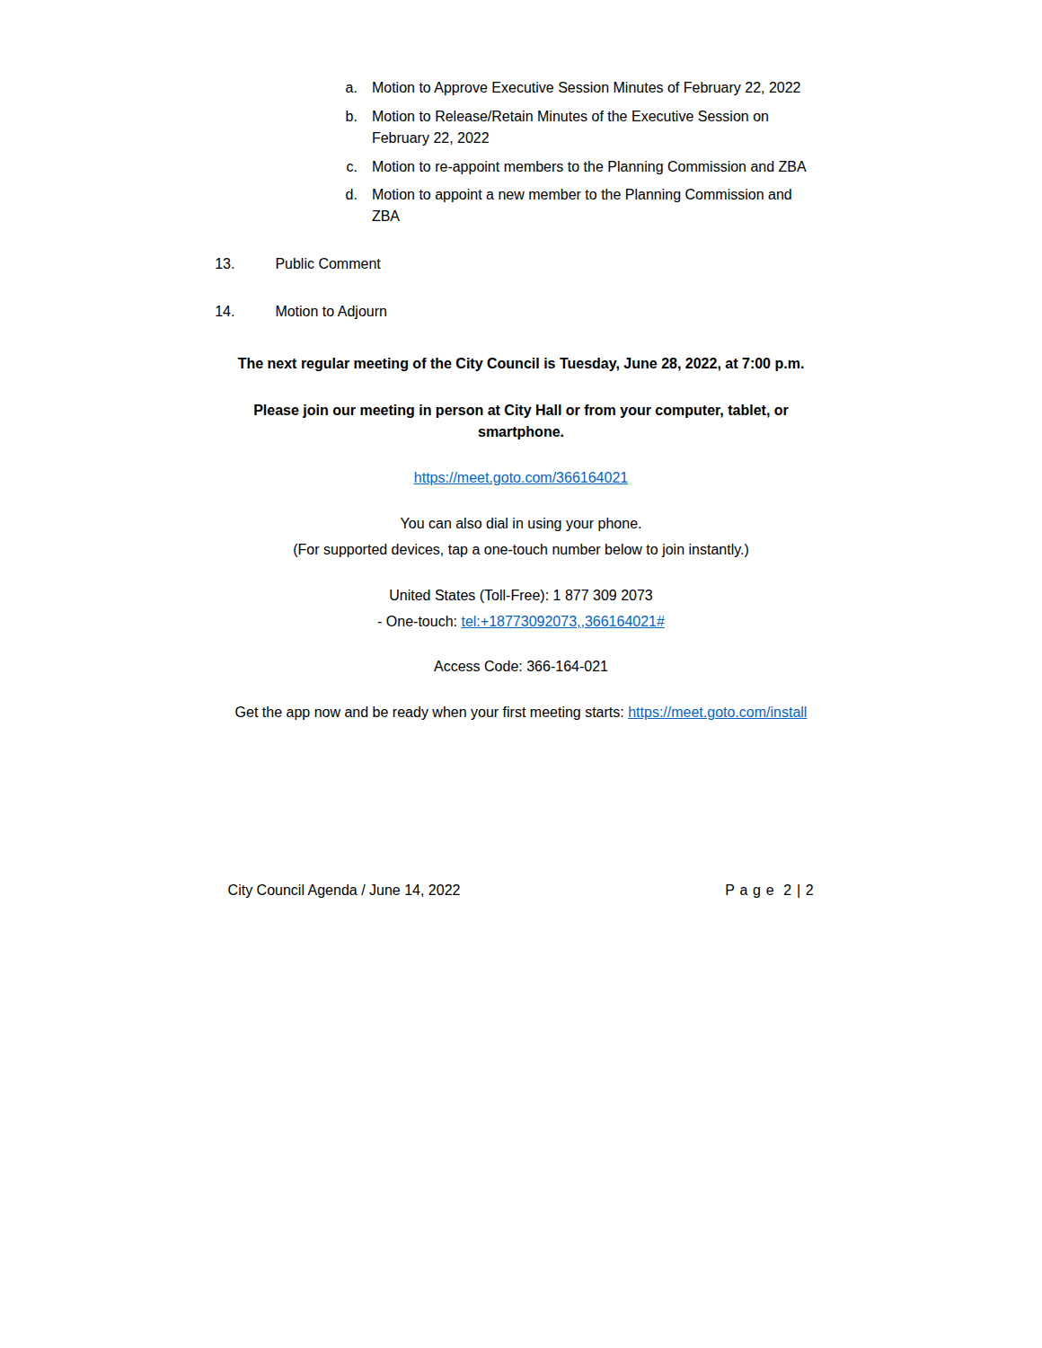Motion to Approve Executive Session Minutes of February 22, 2022
Motion to Release/Retain Minutes of the Executive Session on February 22, 2022
Motion to re-appoint members to the Planning Commission and ZBA
Motion to appoint a new member to the Planning Commission and ZBA
13. Public Comment
14. Motion to Adjourn
The next regular meeting of the City Council is Tuesday, June 28, 2022, at 7:00 p.m.
Please join our meeting in person at City Hall or from your computer, tablet, or smartphone.
https://meet.goto.com/366164021
You can also dial in using your phone.
(For supported devices, tap a one-touch number below to join instantly.)
United States (Toll-Free): 1 877 309 2073
- One-touch: tel:+18773092073,,366164021#
Access Code: 366-164-021
Get the app now and be ready when your first meeting starts: https://meet.goto.com/install
City Council Agenda / June 14, 2022 P a g e 2 | 2